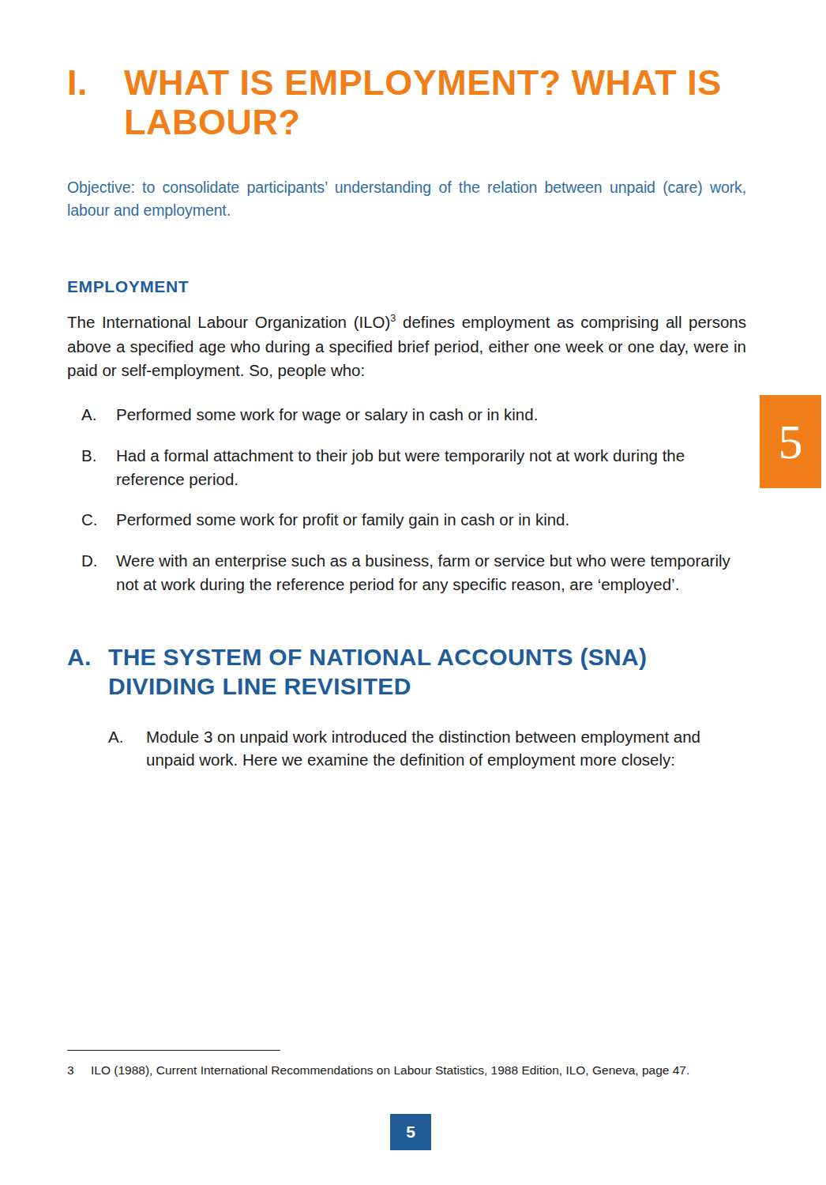I. What is Employment? What is Labour?
Objective: to consolidate participants’ understanding of the relation between unpaid (care) work, labour and employment.
Employment
The International Labour Organization (ILO)3 defines employment as comprising all persons above a specified age who during a specified brief period, either one week or one day, were in paid or self-employment. So, people who:
A. Performed some work for wage or salary in cash or in kind.
B. Had a formal attachment to their job but were temporarily not at work during the reference period.
C. Performed some work for profit or family gain in cash or in kind.
D. Were with an enterprise such as a business, farm or service but who were temporarily not at work during the reference period for any specific reason, are ‘employed’.
A. The System of National Accounts (SNA) Dividing Line Revisited
A. Module 3 on unpaid work introduced the distinction between employment and unpaid work. Here we examine the definition of employment more closely:
3 ILO (1988), Current International Recommendations on Labour Statistics, 1988 Edition, ILO, Geneva, page 47.
5
5